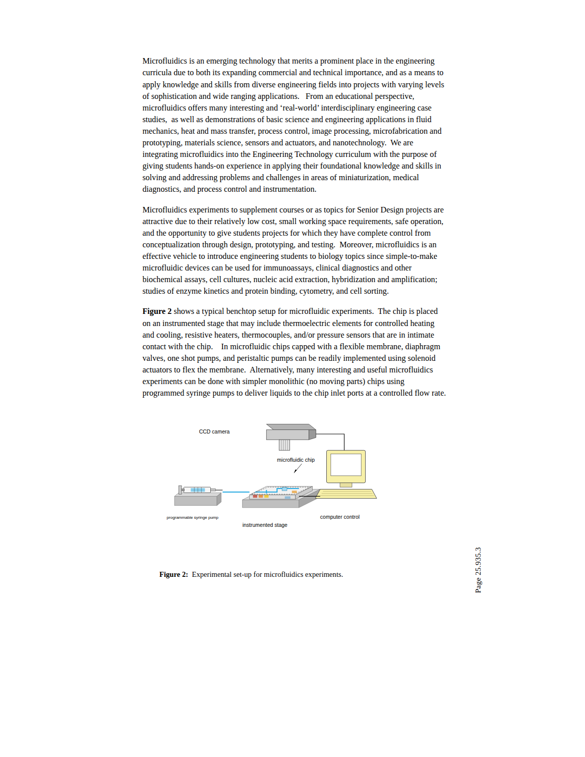Microfluidics is an emerging technology that merits a prominent place in the engineering curricula due to both its expanding commercial and technical importance, and as a means to apply knowledge and skills from diverse engineering fields into projects with varying levels of sophistication and wide ranging applications. From an educational perspective, microfluidics offers many interesting and ‘real-world’ interdisciplinary engineering case studies, as well as demonstrations of basic science and engineering applications in fluid mechanics, heat and mass transfer, process control, image processing, microfabrication and prototyping, materials science, sensors and actuators, and nanotechnology. We are integrating microfluidics into the Engineering Technology curriculum with the purpose of giving students hands-on experience in applying their foundational knowledge and skills in solving and addressing problems and challenges in areas of miniaturization, medical diagnostics, and process control and instrumentation.
Microfluidics experiments to supplement courses or as topics for Senior Design projects are attractive due to their relatively low cost, small working space requirements, safe operation, and the opportunity to give students projects for which they have complete control from conceptualization through design, prototyping, and testing. Moreover, microfluidics is an effective vehicle to introduce engineering students to biology topics since simple-to-make microfluidic devices can be used for immunoassays, clinical diagnostics and other biochemical assays, cell cultures, nucleic acid extraction, hybridization and amplification; studies of enzyme kinetics and protein binding, cytometry, and cell sorting.
Figure 2 shows a typical benchtop setup for microfluidic experiments. The chip is placed on an instrumented stage that may include thermoelectric elements for controlled heating and cooling, resistive heaters, thermocouples, and/or pressure sensors that are in intimate contact with the chip. In microfluidic chips capped with a flexible membrane, diaphragm valves, one shot pumps, and peristaltic pumps can be readily implemented using solenoid actuators to flex the membrane. Alternatively, many interesting and useful microfluidics experiments can be done with simpler monolithic (no moving parts) chips using programmed syringe pumps to deliver liquids to the chip inlet ports at a controlled flow rate.
CCD camera microfluidic chip programmable syringe pump instrumented stage computer control
Figure 2: Experimental set-up for microfluidics experiments.
Page 25.935.3